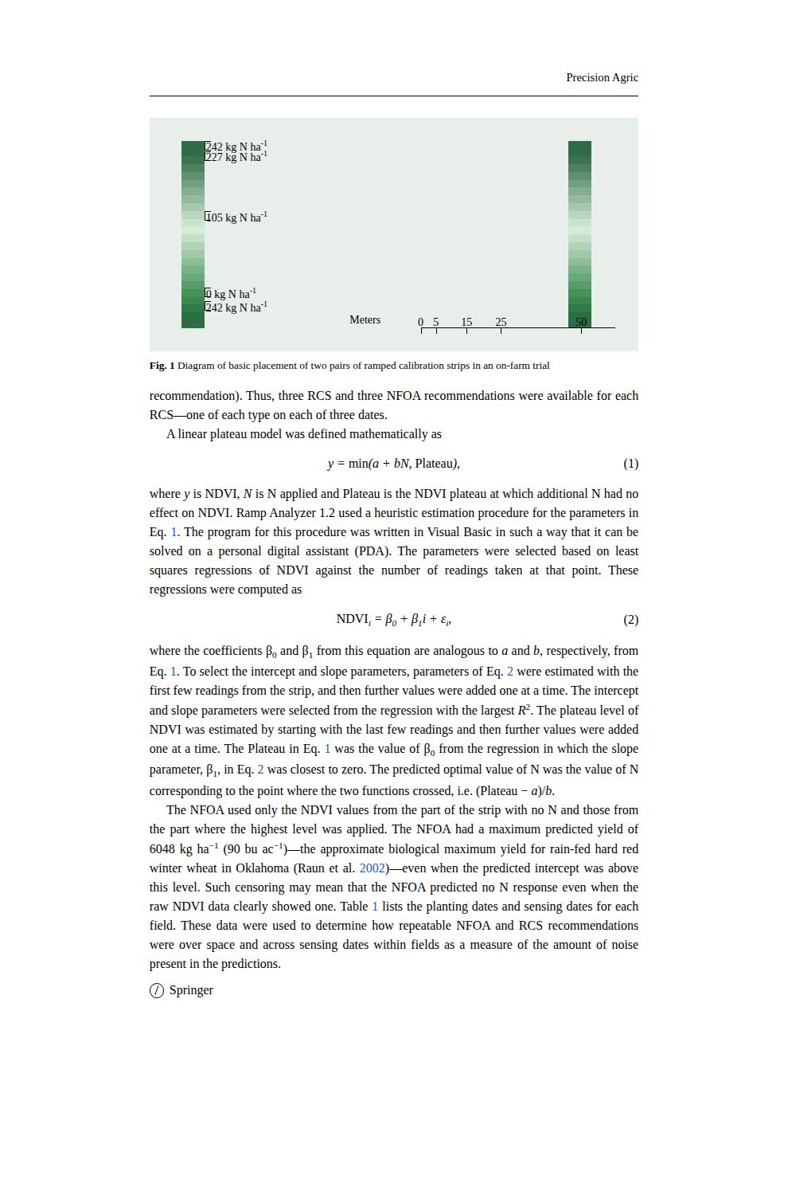Precision Agric
242 kg N ha-1
227 kg N ha-1
105 kg N ha-1
0 kg N ha-1
242 kg N ha-1
0 5 15 25 50
Meters
Fig. 1 Diagram of basic placement of two pairs of ramped calibration strips in an on-farm trial
recommendation). Thus, three RCS and three NFOA recommendations were available for each RCS—one of each type on each of three dates.
A linear plateau model was defined mathematically as
y = min(a + bN, Plateau), (1)
where y is NDVI, N is N applied and Plateau is the NDVI plateau at which additional N had no effect on NDVI. Ramp Analyzer 1.2 used a heuristic estimation procedure for the parameters in Eq. 1. The program for this procedure was written in Visual Basic in such a way that it can be solved on a personal digital assistant (PDA). The parameters were selected based on least squares regressions of NDVI against the number of readings taken at that point. These regressions were computed as
NDVI i = β0 + β1i + εi, (2)
where the coefficients β0 and β1 from this equation are analogous to a and b, respectively, from Eq. 1. To select the intercept and slope parameters, parameters of Eq. 2 were estimated with the first few readings from the strip, and then further values were added one at a time. The intercept and slope parameters were selected from the regression with the largest R 2. The plateau level of NDVI was estimated by starting with the last few readings and then further values were added one at a time. The Plateau in Eq. 1 was the value of β0 from the regression in which the slope parameter, β1, in Eq. 2 was closest to zero. The predicted optimal value of N was the value of N corresponding to the point where the two functions crossed, i.e. (Plateau − a)/b.
The NFOA used only the NDVI values from the part of the strip with no N and those from the part where the highest level was applied. The NFOA had a maximum predicted yield of 6048 kg ha−1 (90 bu ac−1)—the approximate biological maximum yield for rain-fed hard red winter wheat in Oklahoma (Raun et al. 2002)—even when the predicted intercept was above this level. Such censoring may mean that the NFOA predicted no N response even when the raw NDVI data clearly showed one. Table 1 lists the planting dates and sensing dates for each field. These data were used to determine how repeatable NFOA and RCS recommendations were over space and across sensing dates within fields as a measure of the amount of noise present in the predictions.
Springer